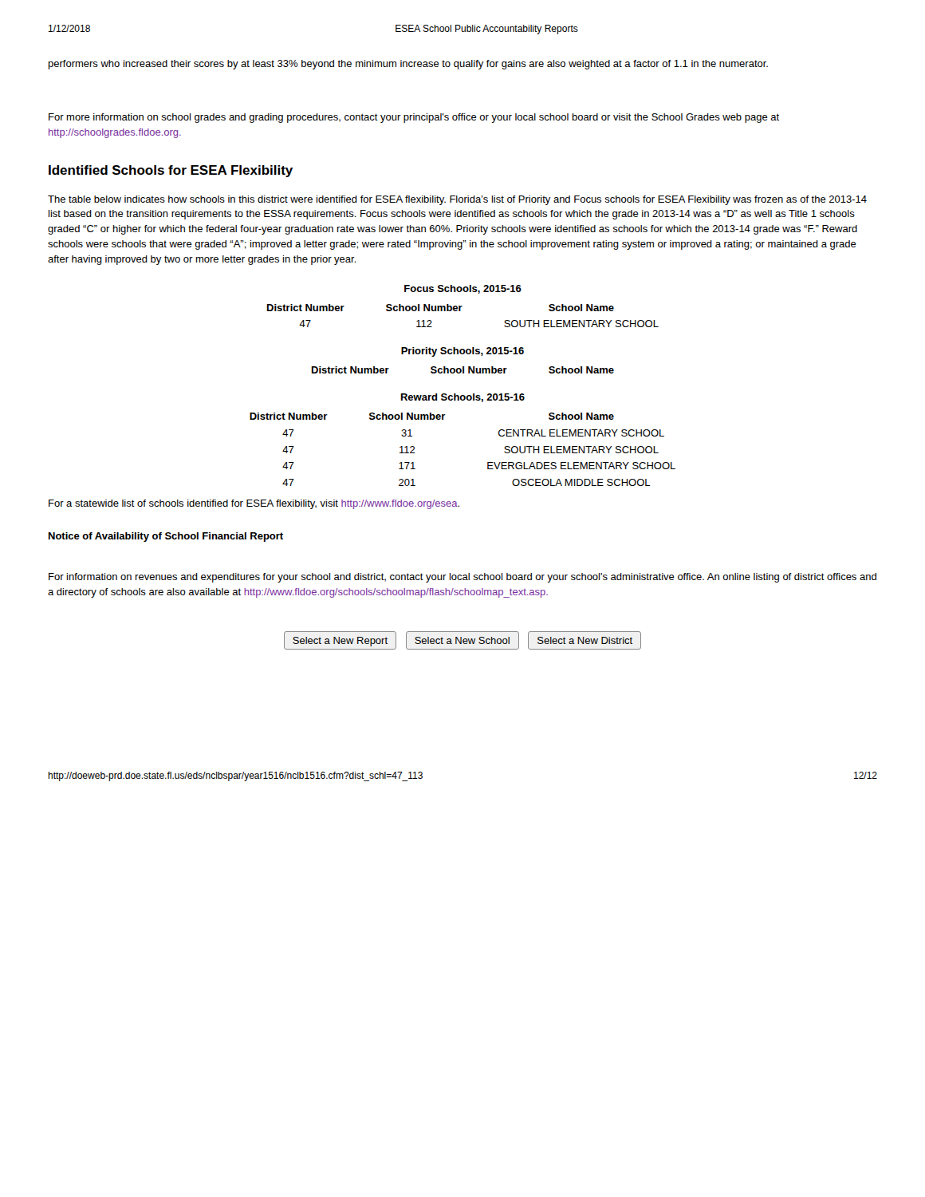1/12/2018
ESEA School Public Accountability Reports
performers who increased their scores by at least 33% beyond the minimum increase to qualify for gains are also weighted at a factor of 1.1 in the numerator.
For more information on school grades and grading procedures, contact your principal's office or your local school board or visit the School Grades web page at http://schoolgrades.fldoe.org.
Identified Schools for ESEA Flexibility
The table below indicates how schools in this district were identified for ESEA flexibility. Florida’s list of Priority and Focus schools for ESEA Flexibility was frozen as of the 2013-14 list based on the transition requirements to the ESSA requirements. Focus schools were identified as schools for which the grade in 2013-14 was a “D” as well as Title 1 schools graded “C” or higher for which the federal four-year graduation rate was lower than 60%. Priority schools were identified as schools for which the 2013-14 grade was “F.” Reward schools were schools that were graded “A”; improved a letter grade; were rated “Improving” in the school improvement rating system or improved a rating; or maintained a grade after having improved by two or more letter grades in the prior year.
Focus Schools, 2015-16
| District Number | School Number | School Name |
| --- | --- | --- |
| 47 | 112 | SOUTH ELEMENTARY SCHOOL |
Priority Schools, 2015-16
| District Number | School Number | School Name |
| --- | --- | --- |
Reward Schools, 2015-16
| District Number | School Number | School Name |
| --- | --- | --- |
| 47 | 31 | CENTRAL ELEMENTARY SCHOOL |
| 47 | 112 | SOUTH ELEMENTARY SCHOOL |
| 47 | 171 | EVERGLADES ELEMENTARY SCHOOL |
| 47 | 201 | OSCEOLA MIDDLE SCHOOL |
For a statewide list of schools identified for ESEA flexibility, visit http://www.fldoe.org/esea.
Notice of Availability of School Financial Report
For information on revenues and expenditures for your school and district, contact your local school board or your school's administrative office. An online listing of district offices and a directory of schools are also available at http://www.fldoe.org/schools/schoolmap/flash/schoolmap_text.asp.
Select a New Report Select a New School Select a New District
http://doeweb-prd.doe.state.fl.us/eds/nclbspar/year1516/nclb1516.cfm?dist_schl=47_113
12/12